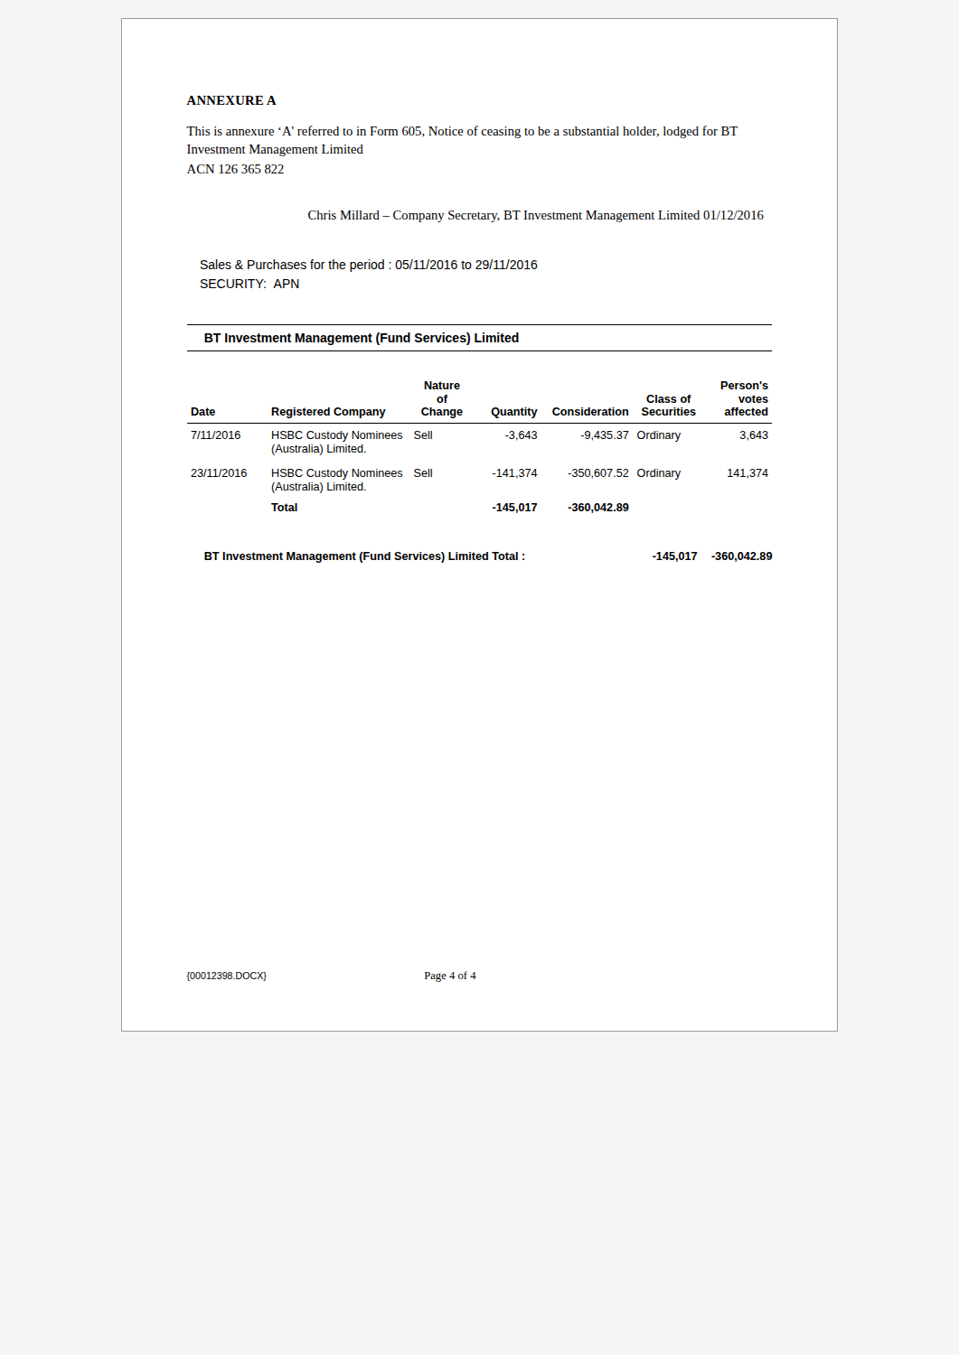ANNEXURE A
This is annexure ‘A' referred to in Form 605, Notice of ceasing to be a substantial holder, lodged for BT Investment Management Limited
ACN 126 365 822
Chris Millard – Company Secretary, BT Investment Management Limited 01/12/2016
Sales & Purchases for the period : 05/11/2016 to 29/11/2016
SECURITY: APN
BT Investment Management (Fund Services) Limited
| Date | Registered Company | Nature of Change | Quantity | Consideration | Class of Securities | Person's votes affected |
| --- | --- | --- | --- | --- | --- | --- |
| 7/11/2016 | HSBC Custody Nominees (Australia) Limited. | Sell | -3,643 | -9,435.37 | Ordinary | 3,643 |
| 23/11/2016 | HSBC Custody Nominees (Australia) Limited. | Sell | -141,374 | -350,607.52 | Ordinary | 141,374 |
| | Total | | -145,017 | -360,042.89 | | |
BT Investment Management (Fund Services) Limited Total : -145,017 -360,042.89
{00012398.DOCX} Page 4 of 4